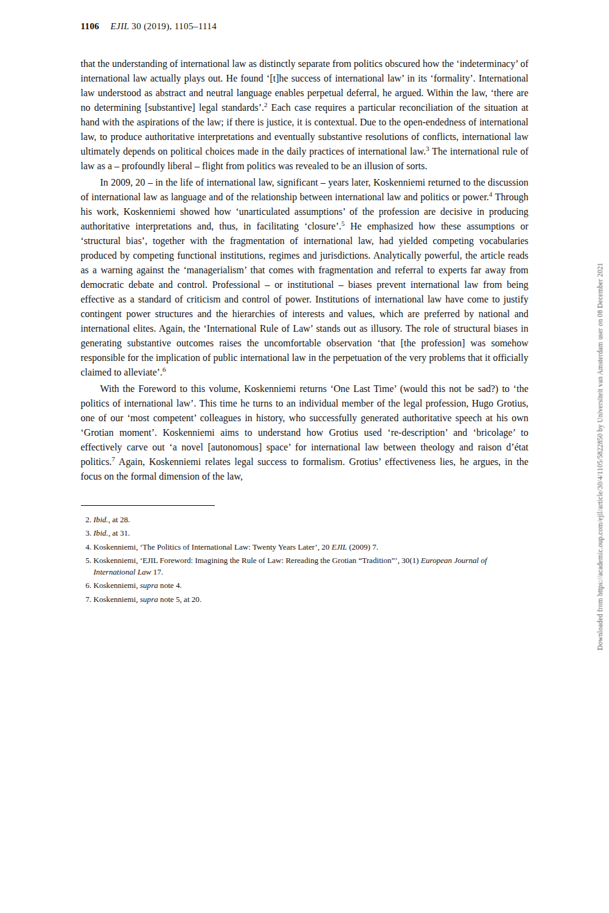Downloaded from https://academic.oup.com/ejil/article/30/4/1105/5822850 by Universiteit van Amsterdam user on 08 December 2021
1106 EJIL 30 (2019), 1105–1114
that the understanding of international law as distinctly separate from politics obscured how the ‘indeterminacy’ of international law actually plays out. He found ‘[t]he success of international law’ in its ‘formality’. International law understood as abstract and neutral language enables perpetual deferral, he argued. Within the law, ‘there are no determining [substantive] legal standards’.2 Each case requires a particular reconciliation of the situation at hand with the aspirations of the law; if there is justice, it is contextual. Due to the open-endedness of international law, to produce authoritative interpretations and eventually substantive resolutions of conflicts, international law ultimately depends on political choices made in the daily practices of international law.3 The international rule of law as a – profoundly liberal – flight from politics was revealed to be an illusion of sorts.
In 2009, 20 – in the life of international law, significant – years later, Koskenniemi returned to the discussion of international law as language and of the relationship between international law and politics or power.4 Through his work, Koskenniemi showed how ‘unarticulated assumptions’ of the profession are decisive in producing authoritative interpretations and, thus, in facilitating ‘closure’.5 He emphasized how these assumptions or ‘structural bias’, together with the fragmentation of international law, had yielded competing vocabularies produced by competing functional institutions, regimes and jurisdictions. Analytically powerful, the article reads as a warning against the ‘managerialism’ that comes with fragmentation and referral to experts far away from democratic debate and control. Professional – or institutional – biases prevent international law from being effective as a standard of criticism and control of power. Institutions of international law have come to justify contingent power structures and the hierarchies of interests and values, which are preferred by national and international elites. Again, the ‘International Rule of Law’ stands out as illusory. The role of structural biases in generating substantive outcomes raises the uncomfortable observation ‘that [the profession] was somehow responsible for the implication of public international law in the perpetuation of the very problems that it officially claimed to alleviate’.6
With the Foreword to this volume, Koskenniemi returns ‘One Last Time’ (would this not be sad?) to ‘the politics of international law’. This time he turns to an individual member of the legal profession, Hugo Grotius, one of our ‘most competent’ colleagues in history, who successfully generated authoritative speech at his own ‘Grotian moment’. Koskenniemi aims to understand how Grotius used ‘re-description’ and ‘bricolage’ to effectively carve out ‘a novel [autonomous] space’ for international law between theology and raison d’état politics.7 Again, Koskenniemi relates legal success to formalism. Grotius’ effectiveness lies, he argues, in the focus on the formal dimension of the law,
Ibid., at 28.
Ibid., at 31.
Koskenniemi, ‘The Politics of International Law: Twenty Years Later’, 20 EJIL (2009) 7.
Koskenniemi, ‘EJIL Foreword: Imagining the Rule of Law: Rereading the Grotian “Tradition”’, 30(1) European Journal of International Law 17.
Koskenniemi, supra note 4.
Koskenniemi, supra note 5, at 20.